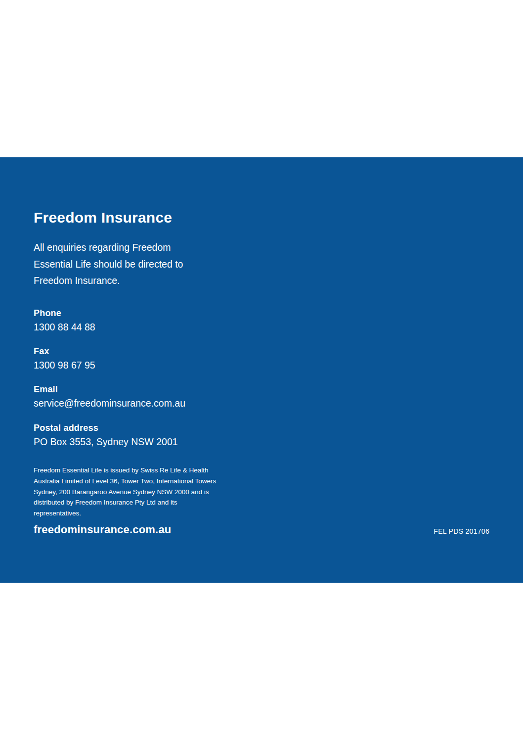Freedom Insurance
All enquiries regarding Freedom Essential Life should be directed to Freedom Insurance.
Phone
1300 88 44 88
Fax
1300 98 67 95
Email
service@freedominsurance.com.au
Postal address
PO Box 3553, Sydney NSW 2001
Freedom Essential Life is issued by Swiss Re Life & Health Australia Limited of Level 36, Tower Two, International Towers Sydney, 200 Barangaroo Avenue Sydney NSW 2000 and is distributed by Freedom Insurance Pty Ltd and its representatives.
freedominsurance.com.au
FEL PDS 201706